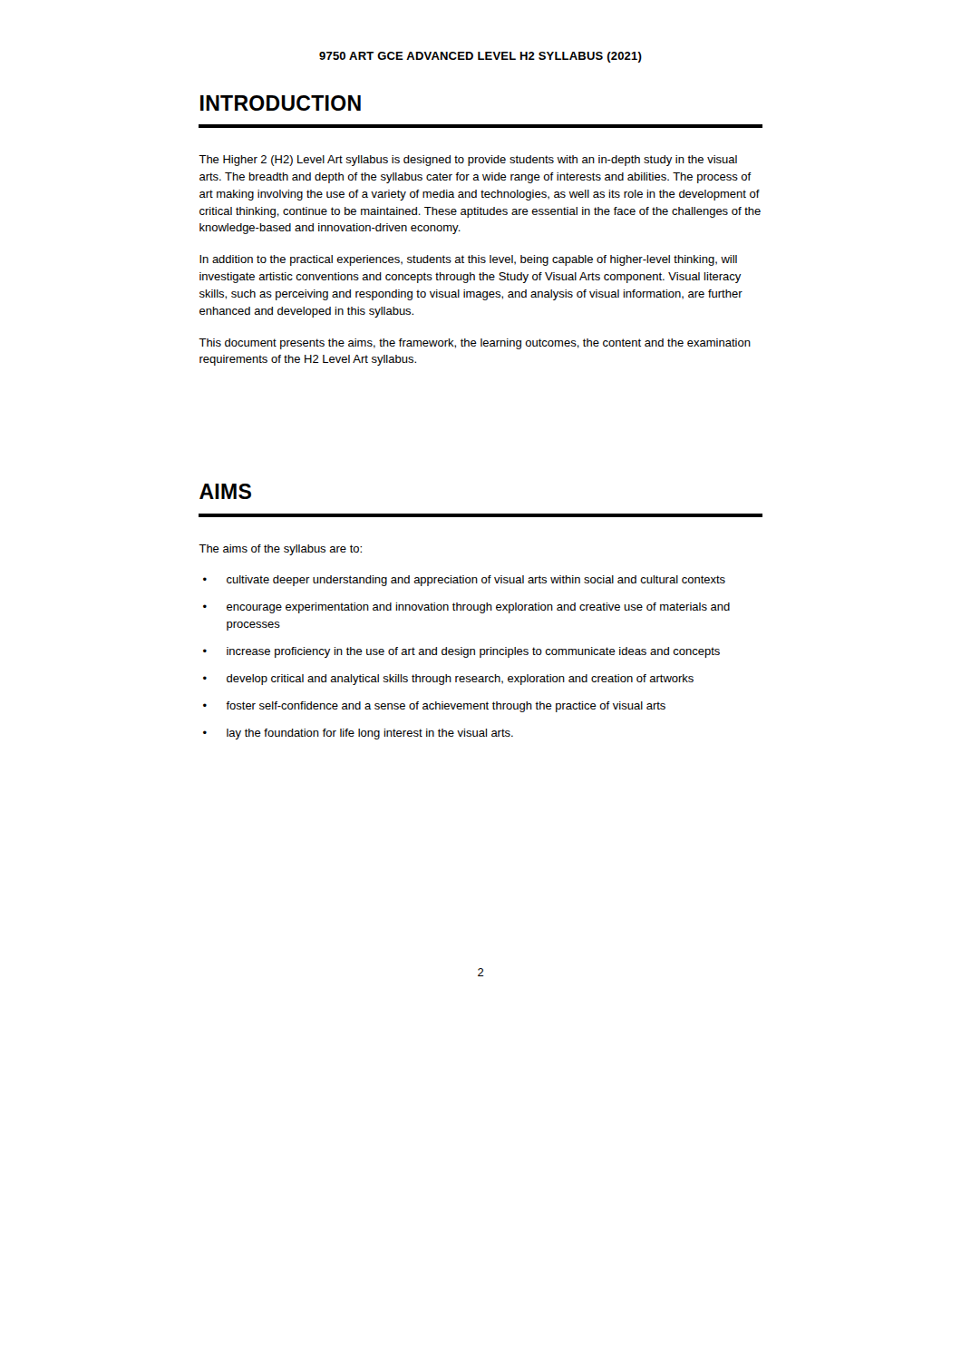9750 ART GCE ADVANCED LEVEL H2 SYLLABUS (2021)
INTRODUCTION
The Higher 2 (H2) Level Art syllabus is designed to provide students with an in-depth study in the visual arts. The breadth and depth of the syllabus cater for a wide range of interests and abilities. The process of art making involving the use of a variety of media and technologies, as well as its role in the development of critical thinking, continue to be maintained. These aptitudes are essential in the face of the challenges of the knowledge-based and innovation-driven economy.
In addition to the practical experiences, students at this level, being capable of higher-level thinking, will investigate artistic conventions and concepts through the Study of Visual Arts component. Visual literacy skills, such as perceiving and responding to visual images, and analysis of visual information, are further enhanced and developed in this syllabus.
This document presents the aims, the framework, the learning outcomes, the content and the examination requirements of the H2 Level Art syllabus.
AIMS
The aims of the syllabus are to:
cultivate deeper understanding and appreciation of visual arts within social and cultural contexts
encourage experimentation and innovation through exploration and creative use of materials and processes
increase proficiency in the use of art and design principles to communicate ideas and concepts
develop critical and analytical skills through research, exploration and creation of artworks
foster self-confidence and a sense of achievement through the practice of visual arts
lay the foundation for life long interest in the visual arts.
2